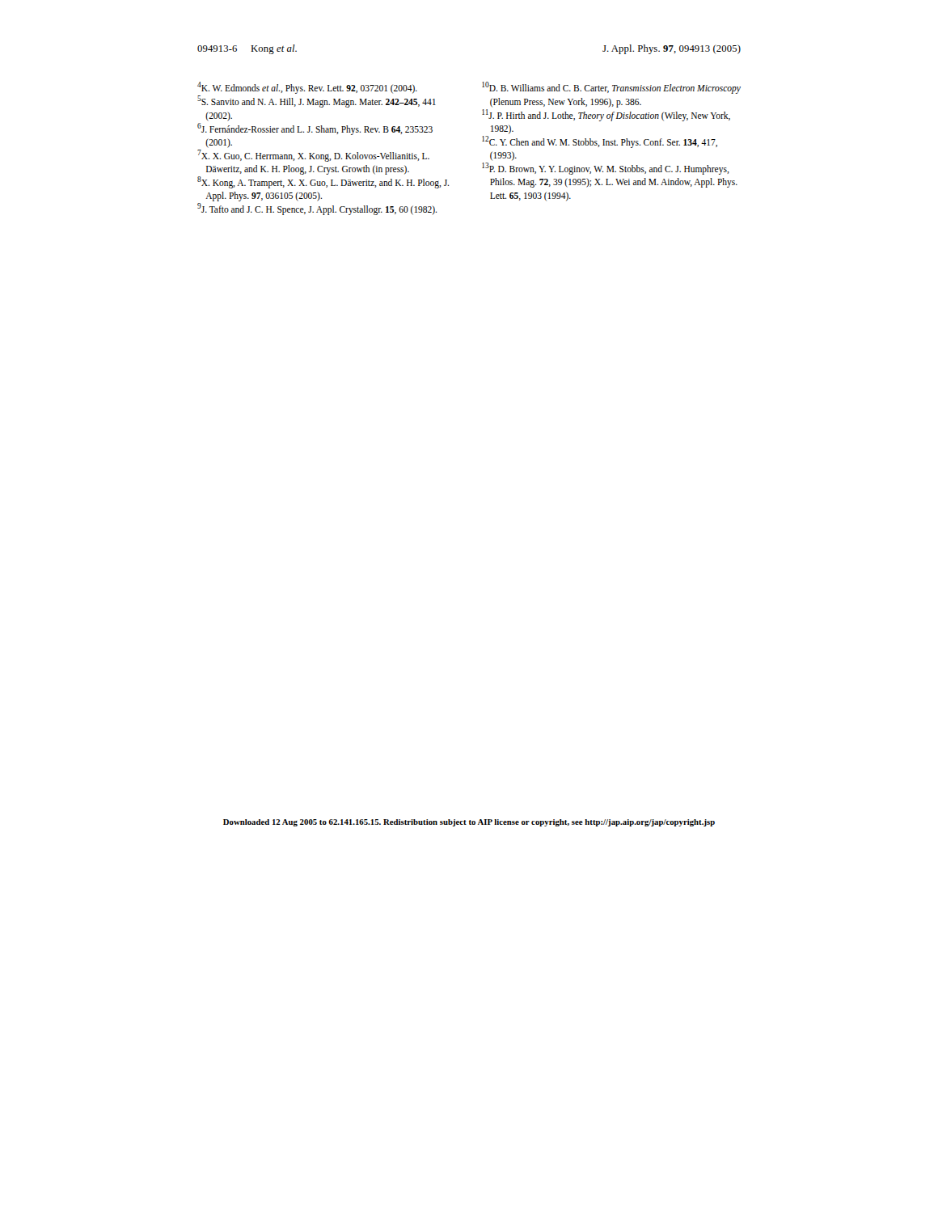094913-6 Kong et al.
J. Appl. Phys. 97, 094913 (2005)
4K. W. Edmonds et al., Phys. Rev. Lett. 92, 037201 (2004).
5S. Sanvito and N. A. Hill, J. Magn. Magn. Mater. 242–245, 441 (2002).
6J. Fernández-Rossier and L. J. Sham, Phys. Rev. B 64, 235323 (2001).
7X. X. Guo, C. Herrmann, X. Kong, D. Kolovos-Vellianitis, L. Däweritz, and K. H. Ploog, J. Cryst. Growth (in press).
8X. Kong, A. Trampert, X. X. Guo, L. Däweritz, and K. H. Ploog, J. Appl. Phys. 97, 036105 (2005).
9J. Tafto and J. C. H. Spence, J. Appl. Crystallogr. 15, 60 (1982).
10D. B. Williams and C. B. Carter, Transmission Electron Microscopy (Plenum Press, New York, 1996), p. 386.
11J. P. Hirth and J. Lothe, Theory of Dislocation (Wiley, New York, 1982).
12C. Y. Chen and W. M. Stobbs, Inst. Phys. Conf. Ser. 134, 417, (1993).
13P. D. Brown, Y. Y. Loginov, W. M. Stobbs, and C. J. Humphreys, Philos. Mag. 72, 39 (1995); X. L. Wei and M. Aindow, Appl. Phys. Lett. 65, 1903 (1994).
Downloaded 12 Aug 2005 to 62.141.165.15. Redistribution subject to AIP license or copyright, see http://jap.aip.org/jap/copyright.jsp